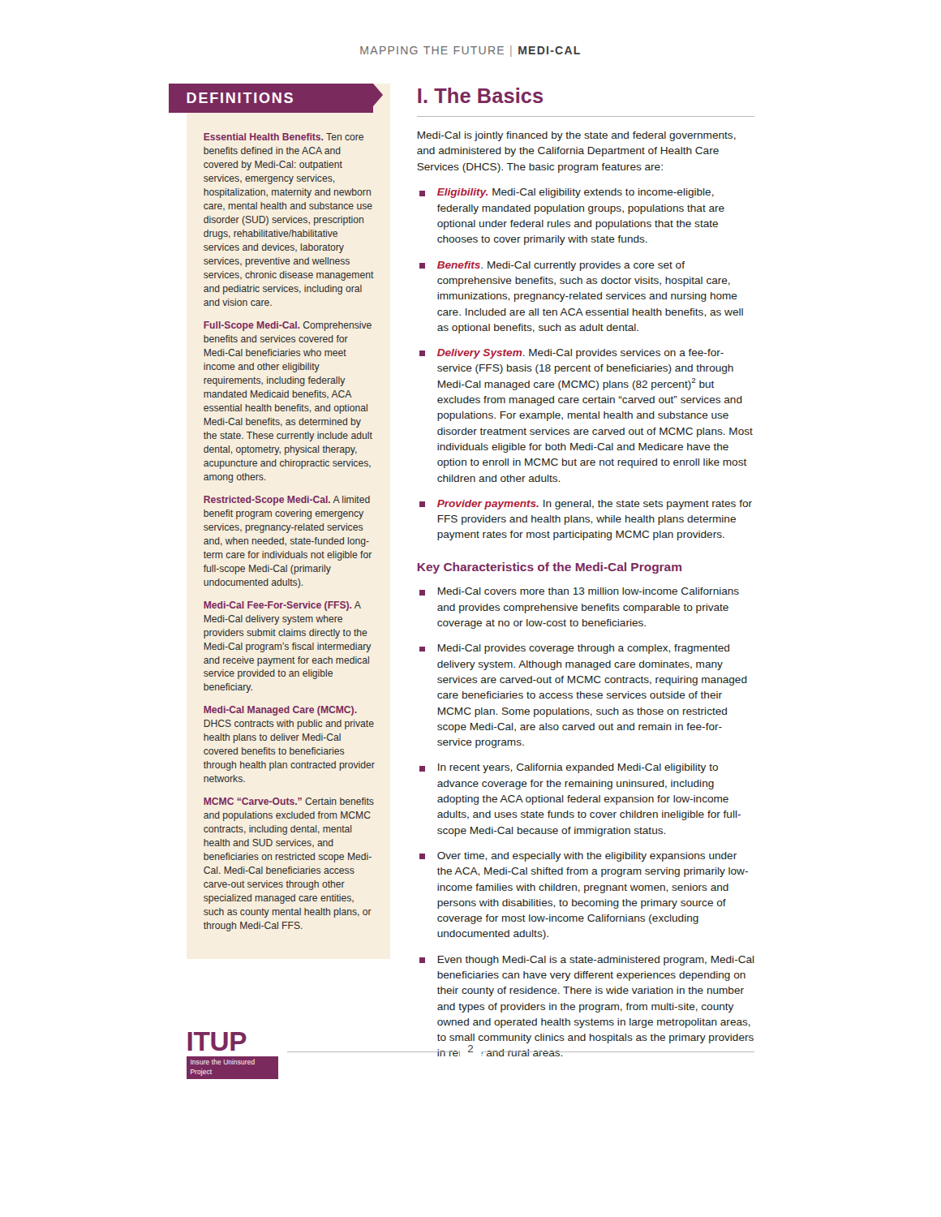MAPPING THE FUTURE | MEDI-CAL
DEFINITIONS
Essential Health Benefits. Ten core benefits defined in the ACA and covered by Medi-Cal: outpatient services, emergency services, hospitalization, maternity and newborn care, mental health and substance use disorder (SUD) services, prescription drugs, rehabilitative/habilitative services and devices, laboratory services, preventive and wellness services, chronic disease management and pediatric services, including oral and vision care.
Full-Scope Medi-Cal. Comprehensive benefits and services covered for Medi-Cal beneficiaries who meet income and other eligibility requirements, including federally mandated Medicaid benefits, ACA essential health benefits, and optional Medi-Cal benefits, as determined by the state. These currently include adult dental, optometry, physical therapy, acupuncture and chiropractic services, among others.
Restricted-Scope Medi-Cal. A limited benefit program covering emergency services, pregnancy-related services and, when needed, state-funded long-term care for individuals not eligible for full-scope Medi-Cal (primarily undocumented adults).
Medi-Cal Fee-For-Service (FFS). A Medi-Cal delivery system where providers submit claims directly to the Medi-Cal program’s fiscal intermediary and receive payment for each medical service provided to an eligible beneficiary.
Medi-Cal Managed Care (MCMC). DHCS contracts with public and private health plans to deliver Medi-Cal covered benefits to beneficiaries through health plan contracted provider networks.
MCMC “Carve-Outs.” Certain benefits and populations excluded from MCMC contracts, including dental, mental health and SUD services, and beneficiaries on restricted scope Medi-Cal. Medi-Cal beneficiaries access carve-out services through other specialized managed care entities, such as county mental health plans, or through Medi-Cal FFS.
I. The Basics
Medi-Cal is jointly financed by the state and federal governments, and administered by the California Department of Health Care Services (DHCS). The basic program features are:
Eligibility. Medi-Cal eligibility extends to income-eligible, federally mandated population groups, populations that are optional under federal rules and populations that the state chooses to cover primarily with state funds.
Benefits. Medi-Cal currently provides a core set of comprehensive benefits, such as doctor visits, hospital care, immunizations, pregnancy-related services and nursing home care. Included are all ten ACA essential health benefits, as well as optional benefits, such as adult dental.
Delivery System. Medi-Cal provides services on a fee-for-service (FFS) basis (18 percent of beneficiaries) and through Medi-Cal managed care (MCMC) plans (82 percent)2 but excludes from managed care certain “carved out” services and populations. For example, mental health and substance use disorder treatment services are carved out of MCMC plans. Most individuals eligible for both Medi-Cal and Medicare have the option to enroll in MCMC but are not required to enroll like most children and other adults.
Provider payments. In general, the state sets payment rates for FFS providers and health plans, while health plans determine payment rates for most participating MCMC plan providers.
Key Characteristics of the Medi-Cal Program
Medi-Cal covers more than 13 million low-income Californians and provides comprehensive benefits comparable to private coverage at no or low-cost to beneficiaries.
Medi-Cal provides coverage through a complex, fragmented delivery system. Although managed care dominates, many services are carved-out of MCMC contracts, requiring managed care beneficiaries to access these services outside of their MCMC plan. Some populations, such as those on restricted scope Medi-Cal, are also carved out and remain in fee-for-service programs.
In recent years, California expanded Medi-Cal eligibility to advance coverage for the remaining uninsured, including adopting the ACA optional federal expansion for low-income adults, and uses state funds to cover children ineligible for full-scope Medi-Cal because of immigration status.
Over time, and especially with the eligibility expansions under the ACA, Medi-Cal shifted from a program serving primarily low-income families with children, pregnant women, seniors and persons with disabilities, to becoming the primary source of coverage for most low-income Californians (excluding undocumented adults).
Even though Medi-Cal is a state-administered program, Medi-Cal beneficiaries can have very different experiences depending on their county of residence. There is wide variation in the number and types of providers in the program, from multi-site, county owned and operated health systems in large metropolitan areas, to small community clinics and hospitals as the primary providers in remote and rural areas.
ITUP
Insure the Uninsured Project
2